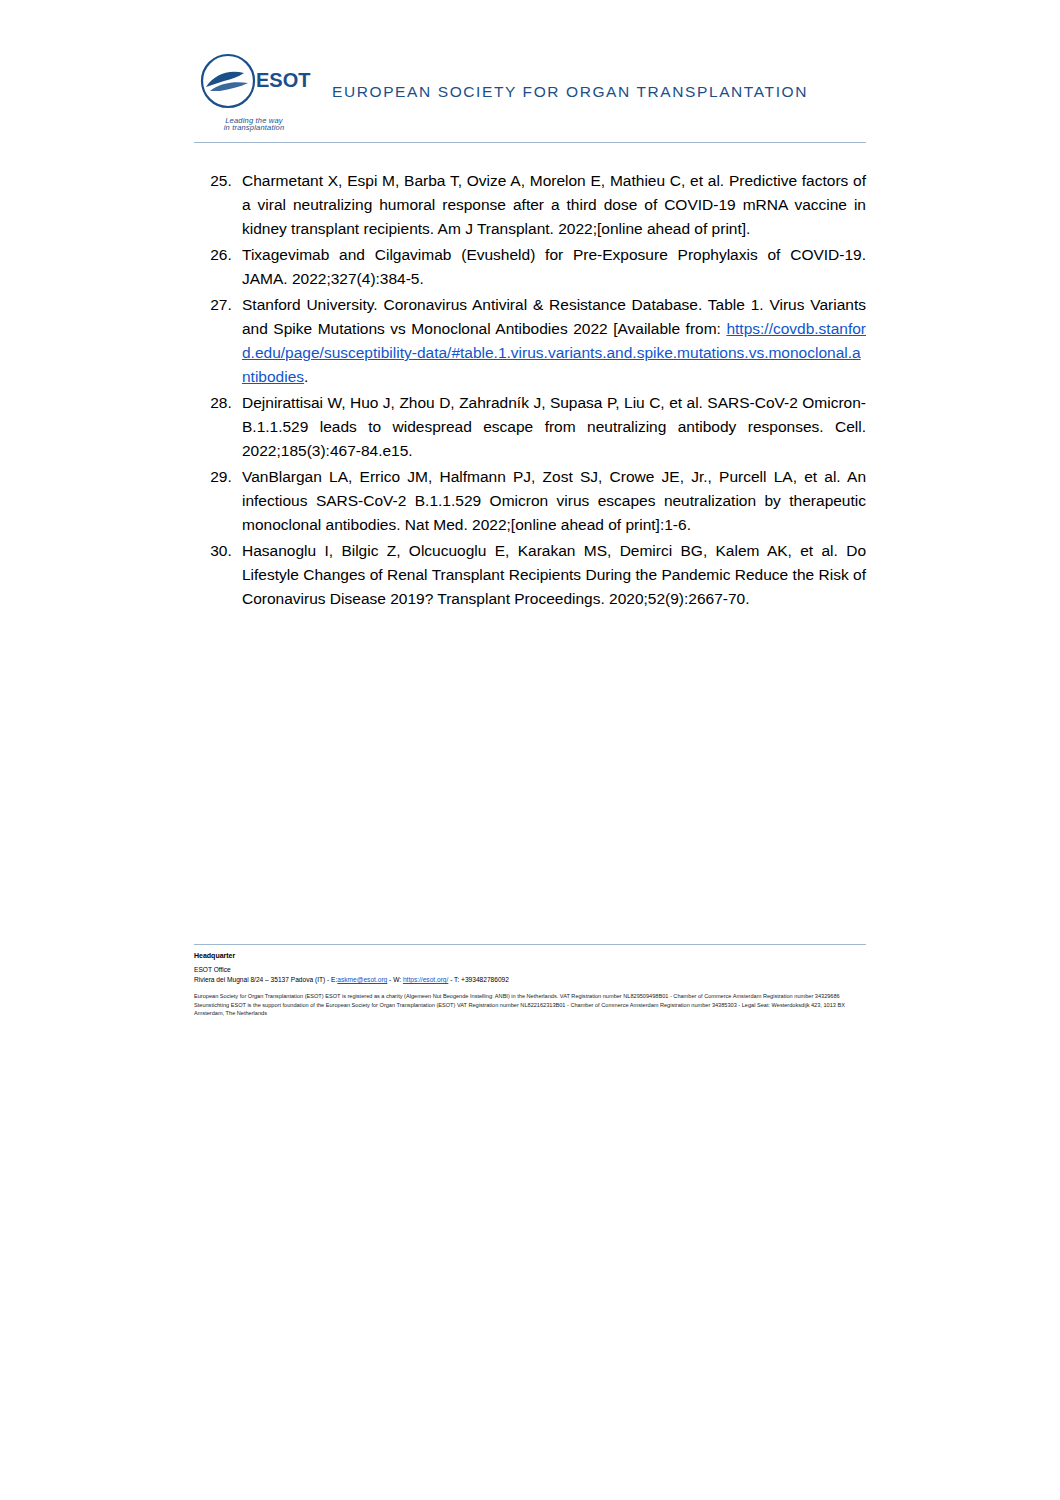ESOT
Leading the way
in transplantation
EUROPEAN SOCIETY FOR ORGAN TRANSPLANTATION
Charmetant X, Espi M, Barba T, Ovize A, Morelon E, Mathieu C, et al. Predictive factors of a viral neutralizing humoral response after a third dose of COVID-19 mRNA vaccine in kidney transplant recipients. Am J Transplant. 2022;[online ahead of print].
Tixagevimab and Cilgavimab (Evusheld) for Pre-Exposure Prophylaxis of COVID-19. JAMA. 2022;327(4):384-5.
Stanford University. Coronavirus Antiviral & Resistance Database. Table 1. Virus Variants and Spike Mutations vs Monoclonal Antibodies 2022 [Available from: https://covdb.stanford.edu/page/susceptibility-data/#table.1.virus.variants.and.spike.mutations.vs.monoclonal.antibodies.
Dejnirattisai W, Huo J, Zhou D, Zahradník J, Supasa P, Liu C, et al. SARS-CoV-2 Omicron-B.1.1.529 leads to widespread escape from neutralizing antibody responses. Cell. 2022;185(3):467-84.e15.
VanBlargan LA, Errico JM, Halfmann PJ, Zost SJ, Crowe JE, Jr., Purcell LA, et al. An infectious SARS-CoV-2 B.1.1.529 Omicron virus escapes neutralization by therapeutic monoclonal antibodies. Nat Med. 2022;[online ahead of print]:1-6.
Hasanoglu I, Bilgic Z, Olcucuoglu E, Karakan MS, Demirci BG, Kalem AK, et al. Do Lifestyle Changes of Renal Transplant Recipients During the Pandemic Reduce the Risk of Coronavirus Disease 2019? Transplant Proceedings. 2020;52(9):2667-70.
Headquarter
ESOT Office
Riviera dei Mugnai 8/24 – 35137 Padova (IT) - E:askme@esot.org - W: https://esot.org/ - T: +393482786092
European Society for Organ Transplantation (ESOT) ESOT is registered as a charity (Algemeen Nut Beogende Instelling: ANBI) in the Netherlands. VAT Registration number NL829509498B01 - Chamber of Commerce Amsterdam Registration number 34329686 Steunstichting ESOT is the support foundation of the European Society for Organ Transplantation (ESOT) VAT Registration number NL822162313B01 - Chamber of Commerce Amsterdam Registration number 34385303 - Legal Seat: Westerdoksdijk 423, 1013 BX Amsterdam, The Netherlands